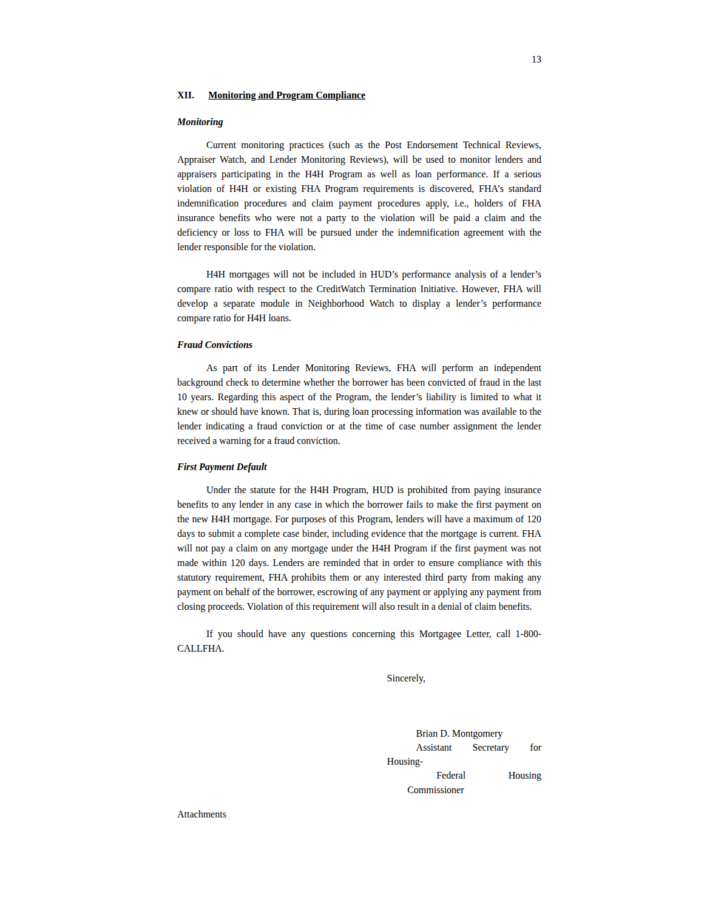13
XII. Monitoring and Program Compliance
Monitoring
Current monitoring practices (such as the Post Endorsement Technical Reviews, Appraiser Watch, and Lender Monitoring Reviews), will be used to monitor lenders and appraisers participating in the H4H Program as well as loan performance. If a serious violation of H4H or existing FHA Program requirements is discovered, FHA’s standard indemnification procedures and claim payment procedures apply, i.e., holders of FHA insurance benefits who were not a party to the violation will be paid a claim and the deficiency or loss to FHA will be pursued under the indemnification agreement with the lender responsible for the violation.
H4H mortgages will not be included in HUD’s performance analysis of a lender’s compare ratio with respect to the CreditWatch Termination Initiative. However, FHA will develop a separate module in Neighborhood Watch to display a lender’s performance compare ratio for H4H loans.
Fraud Convictions
As part of its Lender Monitoring Reviews, FHA will perform an independent background check to determine whether the borrower has been convicted of fraud in the last 10 years. Regarding this aspect of the Program, the lender’s liability is limited to what it knew or should have known. That is, during loan processing information was available to the lender indicating a fraud conviction or at the time of case number assignment the lender received a warning for a fraud conviction.
First Payment Default
Under the statute for the H4H Program, HUD is prohibited from paying insurance benefits to any lender in any case in which the borrower fails to make the first payment on the new H4H mortgage. For purposes of this Program, lenders will have a maximum of 120 days to submit a complete case binder, including evidence that the mortgage is current. FHA will not pay a claim on any mortgage under the H4H Program if the first payment was not made within 120 days. Lenders are reminded that in order to ensure compliance with this statutory requirement, FHA prohibits them or any interested third party from making any payment on behalf of the borrower, escrowing of any payment or applying any payment from closing proceeds. Violation of this requirement will also result in a denial of claim benefits.
If you should have any questions concerning this Mortgagee Letter, call 1-800-CALLFHA.
Sincerely,
Brian D. Montgomery
Assistant Secretary for Housing-
Federal Housing Commissioner
Attachments